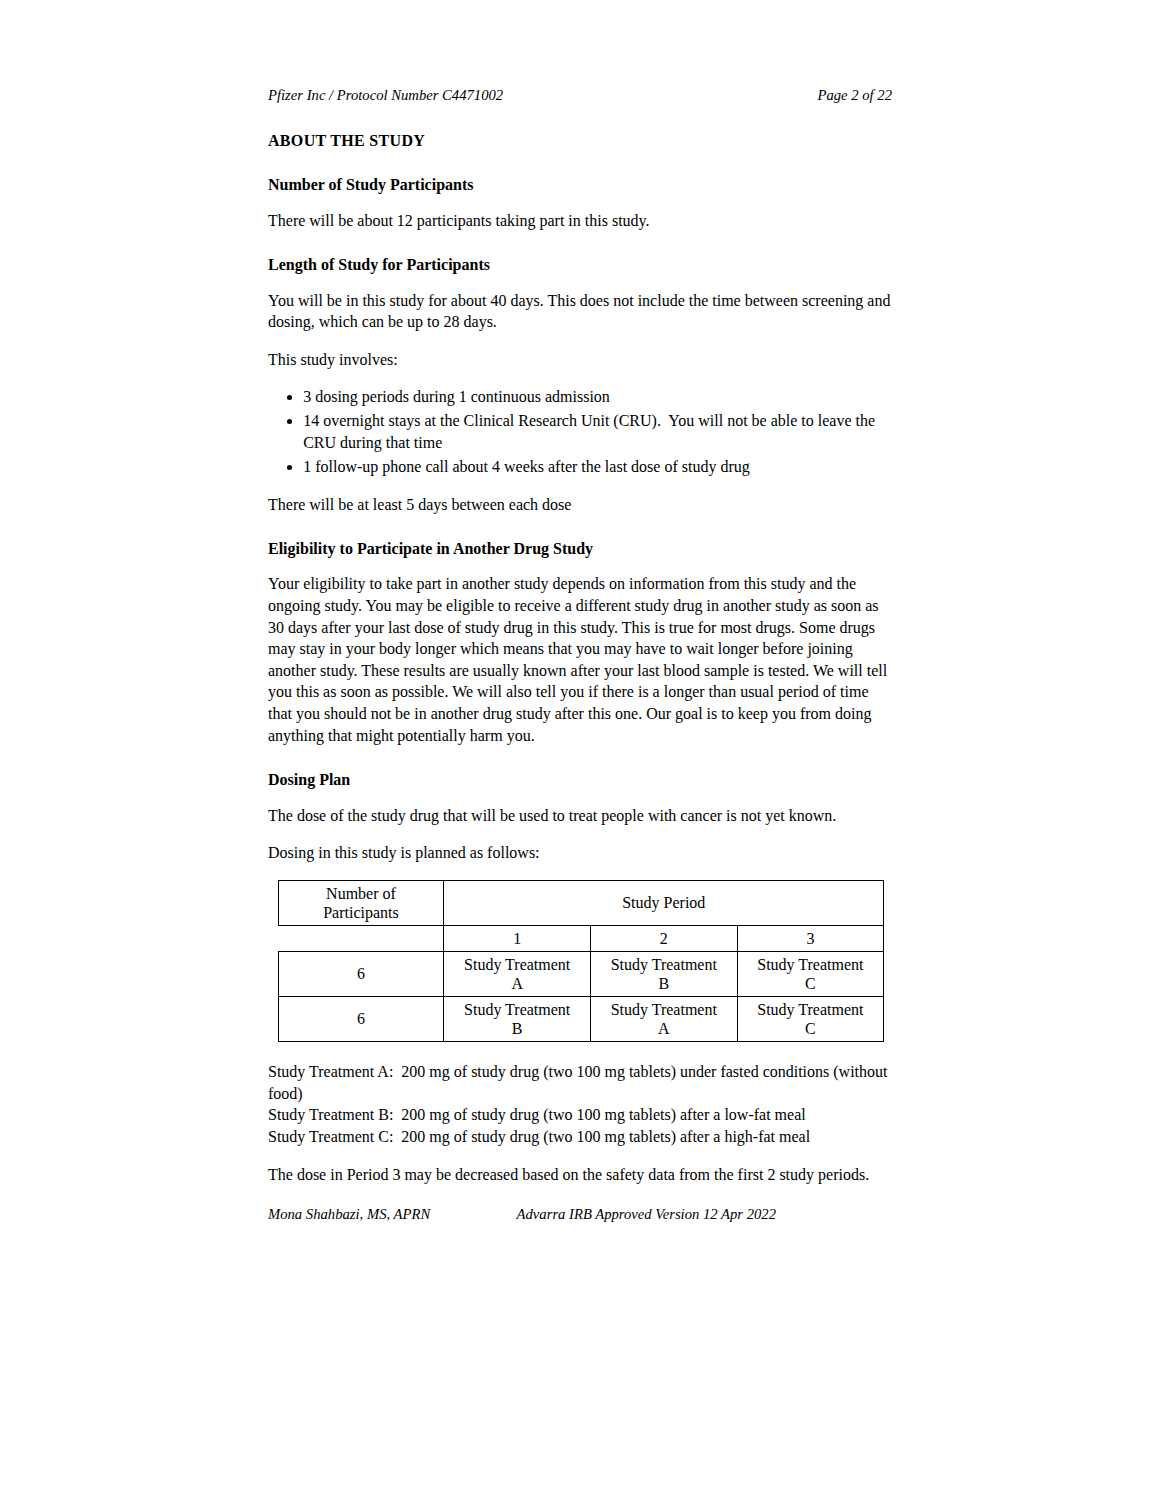Pfizer Inc / Protocol Number C4471002 Page 2 of 22
ABOUT THE STUDY
Number of Study Participants
There will be about 12 participants taking part in this study.
Length of Study for Participants
You will be in this study for about 40 days. This does not include the time between screening and dosing, which can be up to 28 days.
This study involves:
3 dosing periods during 1 continuous admission
14 overnight stays at the Clinical Research Unit (CRU). You will not be able to leave the CRU during that time
1 follow-up phone call about 4 weeks after the last dose of study drug
There will be at least 5 days between each dose
Eligibility to Participate in Another Drug Study
Your eligibility to take part in another study depends on information from this study and the ongoing study. You may be eligible to receive a different study drug in another study as soon as 30 days after your last dose of study drug in this study. This is true for most drugs. Some drugs may stay in your body longer which means that you may have to wait longer before joining another study. These results are usually known after your last blood sample is tested. We will tell you this as soon as possible. We will also tell you if there is a longer than usual period of time that you should not be in another drug study after this one. Our goal is to keep you from doing anything that might potentially harm you.
Dosing Plan
The dose of the study drug that will be used to treat people with cancer is not yet known.
Dosing in this study is planned as follows:
| Number of Participants | Study Period |
| | 1 | 2 | 3 |
| 6 | Study Treatment A | Study Treatment B | Study Treatment C |
| 6 | Study Treatment B | Study Treatment A | Study Treatment C |
Study Treatment A: 200 mg of study drug (two 100 mg tablets) under fasted conditions (without food)
Study Treatment B: 200 mg of study drug (two 100 mg tablets) after a low-fat meal
Study Treatment C: 200 mg of study drug (two 100 mg tablets) after a high-fat meal
The dose in Period 3 may be decreased based on the safety data from the first 2 study periods.
Mona Shahbazi, MS, APRN Advarra IRB Approved Version 12 Apr 2022